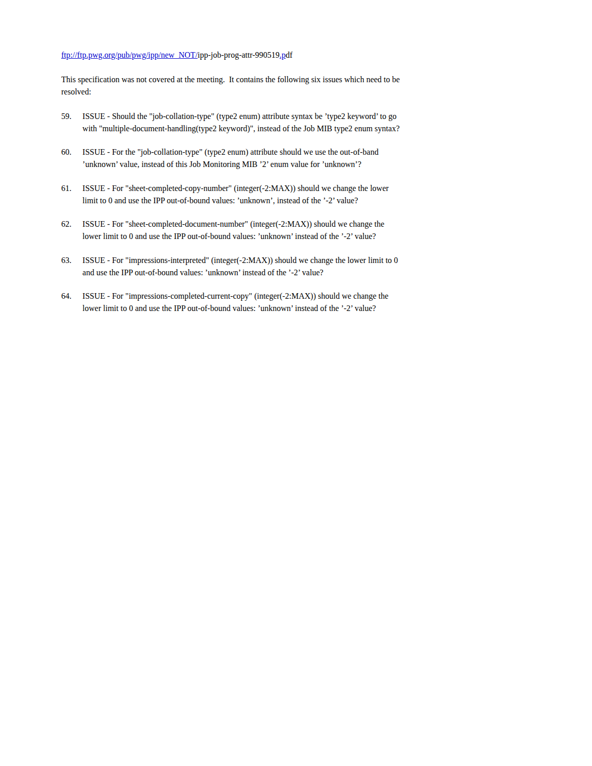ftp://ftp.pwg.org/pub/pwg/ipp/new_NOT/ipp-job-prog-attr-990519.pdf
This specification was not covered at the meeting. It contains the following six issues which need to be resolved:
59. ISSUE - Should the "job-collation-type" (type2 enum) attribute syntax be ’type2 keyword’ to go with "multiple-document-handling(type2 keyword)", instead of the Job MIB type2 enum syntax?
60. ISSUE - For the "job-collation-type" (type2 enum) attribute should we use the out-of-band ’unknown’ value, instead of this Job Monitoring MIB ’2’ enum value for ’unknown’?
61. ISSUE - For "sheet-completed-copy-number" (integer(-2:MAX)) should we change the lower limit to 0 and use the IPP out-of-bound values: ’unknown’, instead of the ’-2’ value?
62. ISSUE - For "sheet-completed-document-number" (integer(-2:MAX)) should we change the lower limit to 0 and use the IPP out-of-bound values: ’unknown’ instead of the ’-2’ value?
63. ISSUE - For "impressions-interpreted" (integer(-2:MAX)) should we change the lower limit to 0 and use the IPP out-of-bound values: ’unknown’ instead of the ’-2’ value?
64. ISSUE - For "impressions-completed-current-copy" (integer(-2:MAX)) should we change the lower limit to 0 and use the IPP out-of-bound values: ’unknown’ instead of the ’-2’ value?